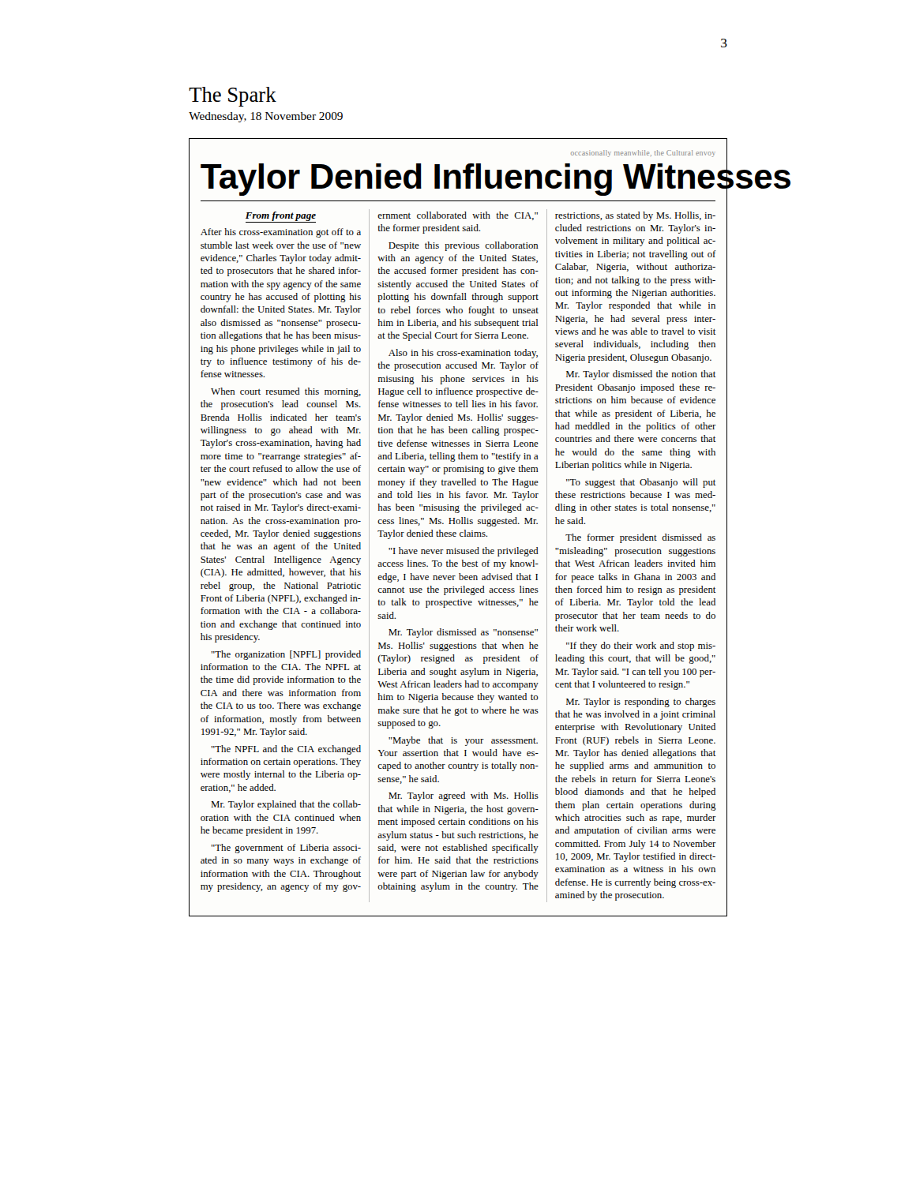3
The Spark
Wednesday, 18 November 2009
occasionally meanwhile, the Cultural envoy
Taylor Denied Influencing Witnesses
From front page
After his cross-examination got off to a stumble last week over the use of "new evidence," Charles Taylor today admitted to prosecutors that he shared information with the spy agency of the same country he has accused of plotting his downfall: the United States. Mr. Taylor also dismissed as "nonsense" prosecution allegations that he has been misusing his phone privileges while in jail to try to influence testimony of his defense witnesses.
When court resumed this morning, the prosecution's lead counsel Ms. Brenda Hollis indicated her team's willingness to go ahead with Mr. Taylor's cross-examination, having had more time to "rearrange strategies" after the court refused to allow the use of "new evidence" which had not been part of the prosecution's case and was not raised in Mr. Taylor's direct-examination. As the cross-examination proceeded, Mr. Taylor denied suggestions that he was an agent of the United States' Central Intelligence Agency (CIA). He admitted, however, that his rebel group, the National Patriotic Front of Liberia (NPFL), exchanged information with the CIA - a collaboration and exchange that continued into his presidency.
"The organization [NPFL] provided information to the CIA. The NPFL at the time did provide information to the CIA and there was information from the CIA to us too. There was exchange of information, mostly from between 1991-92," Mr. Taylor said.
"The NPFL and the CIA exchanged information on certain operations. They were mostly internal to the Liberia operation," he added.
Mr. Taylor explained that the collaboration with the CIA continued when he became president in 1997.
"The government of Liberia associated in so many ways in exchange of information with the CIA. Throughout my presidency, an agency of my government collaborated with the CIA," the former president said.
Despite this previous collaboration with an agency of the United States, the accused former president has consistently accused the United States of plotting his downfall through support to rebel forces who fought to unseat him in Liberia, and his subsequent trial at the Special Court for Sierra Leone.
Also in his cross-examination today, the prosecution accused Mr. Taylor of misusing his phone services in his Hague cell to influence prospective defense witnesses to tell lies in his favor. Mr. Taylor denied Ms. Hollis' suggestion that he has been calling prospective defense witnesses in Sierra Leone and Liberia, telling them to "testify in a certain way" or promising to give them money if they travelled to The Hague and told lies in his favor. Mr. Taylor has been "misusing the privileged access lines," Ms. Hollis suggested. Mr. Taylor denied these claims.
"I have never misused the privileged access lines. To the best of my knowledge, I have never been advised that I cannot use the privileged access lines to talk to prospective witnesses," he said.
Mr. Taylor dismissed as "nonsense" Ms. Hollis' suggestions that when he (Taylor) resigned as president of Liberia and sought asylum in Nigeria, West African leaders had to accompany him to Nigeria because they wanted to make sure that he got to where he was supposed to go.
"Maybe that is your assessment. Your assertion that I would have escaped to another country is totally nonsense," he said.
Mr. Taylor agreed with Ms. Hollis that while in Nigeria, the host government imposed certain conditions on his asylum status - but such restrictions, he said, were not established specifically for him. He said that the restrictions were part of Nigerian law for anybody obtaining asylum in the country. The restrictions, as stated by Ms. Hollis, included restrictions on Mr. Taylor's involvement in military and political activities in Liberia; not travelling out of Calabar, Nigeria, without authorization; and not talking to the press without informing the Nigerian authorities. Mr. Taylor responded that while in Nigeria, he had several press interviews and he was able to travel to visit several individuals, including then Nigeria president, Olusegun Obasanjo.
Mr. Taylor dismissed the notion that President Obasanjo imposed these restrictions on him because of evidence that while as president of Liberia, he had meddled in the politics of other countries and there were concerns that he would do the same thing with Liberian politics while in Nigeria.
"To suggest that Obasanjo will put these restrictions because I was meddling in other states is total nonsense," he said.
The former president dismissed as "misleading" prosecution suggestions that West African leaders invited him for peace talks in Ghana in 2003 and then forced him to resign as president of Liberia. Mr. Taylor told the lead prosecutor that her team needs to do their work well.
"If they do their work and stop misleading this court, that will be good," Mr. Taylor said. "I can tell you 100 percent that I volunteered to resign."
Mr. Taylor is responding to charges that he was involved in a joint criminal enterprise with Revolutionary United Front (RUF) rebels in Sierra Leone. Mr. Taylor has denied allegations that he supplied arms and ammunition to the rebels in return for Sierra Leone's blood diamonds and that he helped them plan certain operations during which atrocities such as rape, murder and amputation of civilian arms were committed. From July 14 to November 10, 2009, Mr. Taylor testified in direct-examination as a witness in his own defense. He is currently being cross-examined by the prosecution.